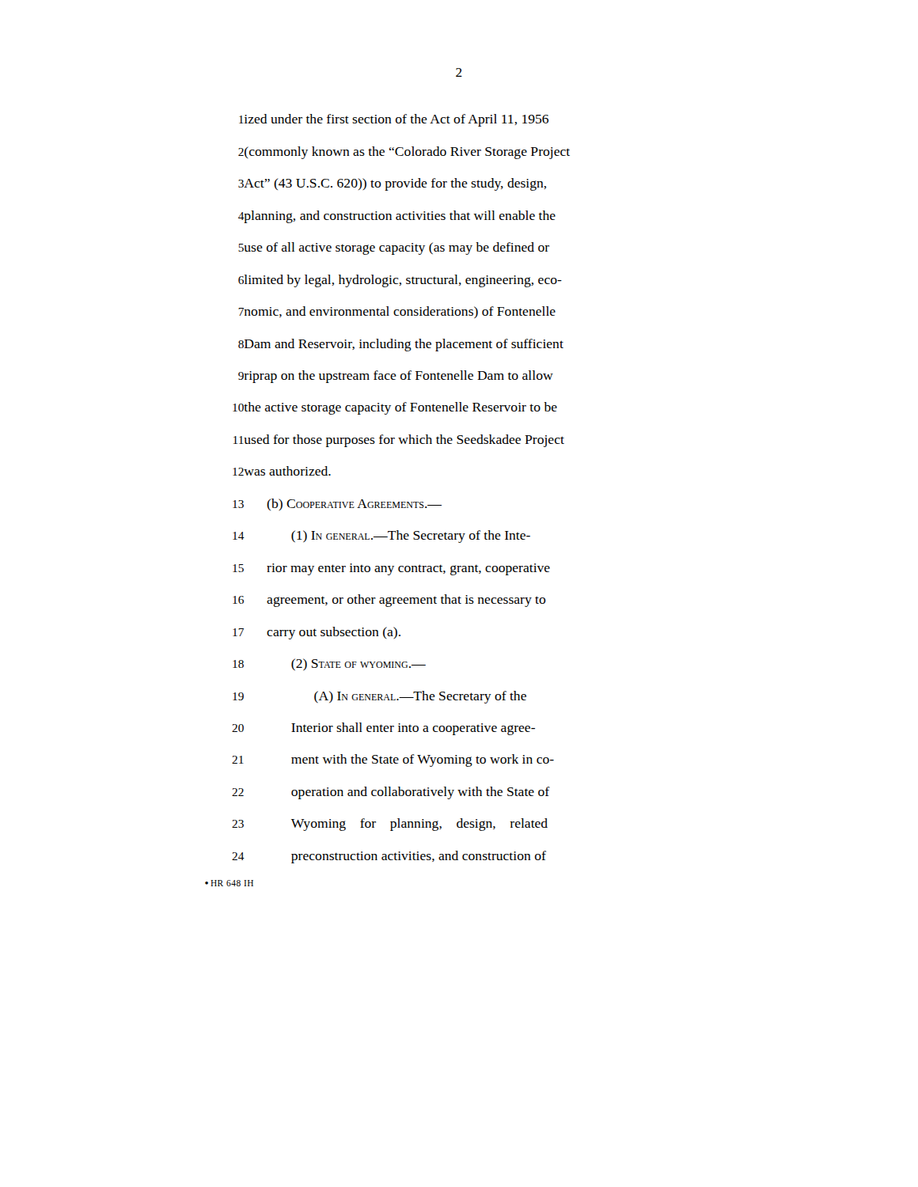2
| 1 | ized under the first section of the Act of April 11, 1956 |
| 2 | (commonly known as the “Colorado River Storage Project |
| 3 | Act” (43 U.S.C. 620)) to provide for the study, design, |
| 4 | planning, and construction activities that will enable the |
| 5 | use of all active storage capacity (as may be defined or |
| 6 | limited by legal, hydrologic, structural, engineering, eco- |
| 7 | nomic, and environmental considerations) of Fontenelle |
| 8 | Dam and Reservoir, including the placement of sufficient |
| 9 | riprap on the upstream face of Fontenelle Dam to allow |
| 10 | the active storage capacity of Fontenelle Reservoir to be |
| 11 | used for those purposes for which the Seedskadee Project |
| 12 | was authorized. |
| 13 | (b) Cooperative Agreements. — |
| 14 | (1) In general. —The Secretary of the Inte- |
| 15 | rior may enter into any contract, grant, cooperative |
| 16 | agreement, or other agreement that is necessary to |
| 17 | carry out subsection (a). |
| 18 | (2) State of wyoming. — |
| 19 | (A) In general. —The Secretary of the |
| 20 | Interior shall enter into a cooperative agree- |
| 21 | ment with the State of Wyoming to work in co- |
| 22 | operation and collaboratively with the State of |
| 23 | Wyoming for planning, design, related |
| 24 | preconstruction activities, and construction of |
•HR 648 IH